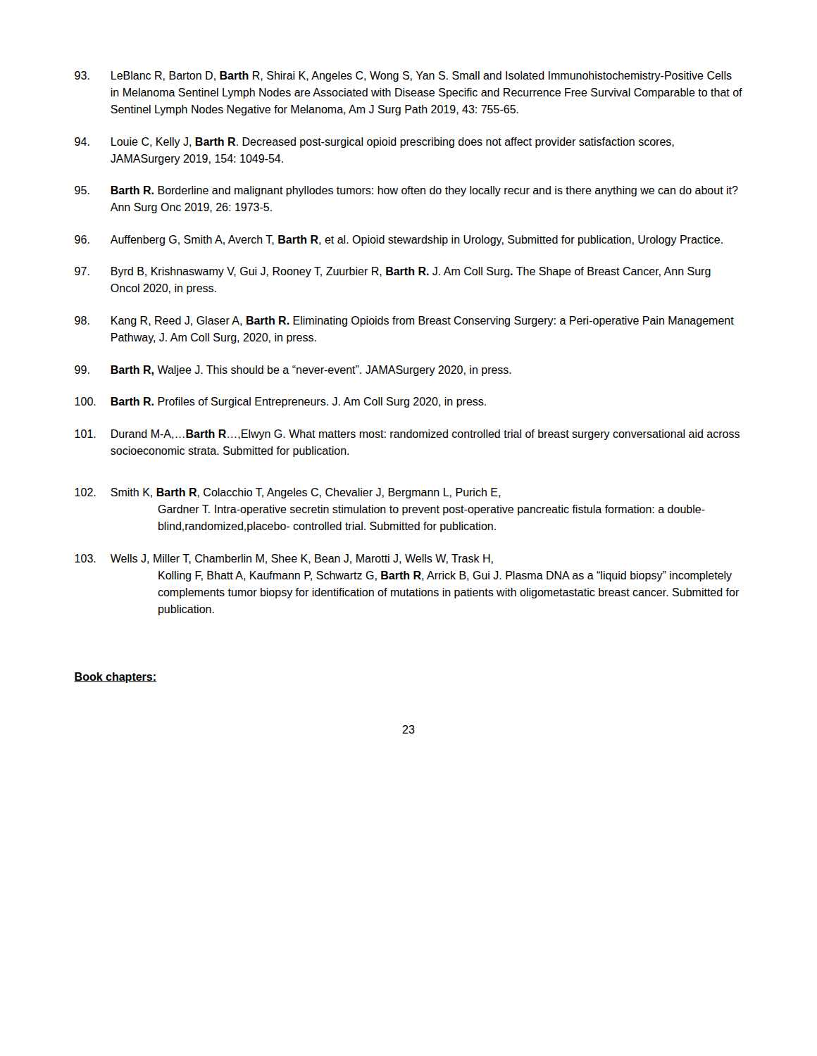93. LeBlanc R, Barton D, Barth R, Shirai K, Angeles C, Wong S, Yan S. Small and Isolated Immunohistochemistry-Positive Cells in Melanoma Sentinel Lymph Nodes are Associated with Disease Specific and Recurrence Free Survival Comparable to that of Sentinel Lymph Nodes Negative for Melanoma, Am J Surg Path 2019, 43: 755-65.
94. Louie C, Kelly J, Barth R. Decreased post-surgical opioid prescribing does not affect provider satisfaction scores, JAMASurgery 2019, 154: 1049-54.
95. Barth R. Borderline and malignant phyllodes tumors: how often do they locally recur and is there anything we can do about it? Ann Surg Onc 2019, 26: 1973-5.
96. Auffenberg G, Smith A, Averch T, Barth R, et al. Opioid stewardship in Urology, Submitted for publication, Urology Practice.
97. Byrd B, Krishnaswamy V, Gui J, Rooney T, Zuurbier R, Barth R. J. Am Coll Surg. The Shape of Breast Cancer, Ann Surg Oncol 2020, in press.
98. Kang R, Reed J, Glaser A, Barth R. Eliminating Opioids from Breast Conserving Surgery: a Peri-operative Pain Management Pathway, J. Am Coll Surg, 2020, in press.
99. Barth R, Waljee J. This should be a “never-event”. JAMASurgery 2020, in press.
100. Barth R. Profiles of Surgical Entrepreneurs. J. Am Coll Surg 2020, in press.
101. Durand M-A,…Barth R…,Elwyn G. What matters most: randomized controlled trial of breast surgery conversational aid across socioeconomic strata. Submitted for publication.
102. Smith K, Barth R, Colacchio T, Angeles C, Chevalier J, Bergmann L, Purich E, Gardner T. Intra-operative secretin stimulation to prevent post-operative pancreatic fistula formation: a double-blind,randomized,placebo- controlled trial. Submitted for publication.
103. Wells J, Miller T, Chamberlin M, Shee K, Bean J, Marotti J, Wells W, Trask H, Kolling F, Bhatt A, Kaufmann P, Schwartz G, Barth R, Arrick B, Gui J. Plasma DNA as a “liquid biopsy” incompletely complements tumor biopsy for identification of mutations in patients with oligometastatic breast cancer. Submitted for publication.
Book chapters:
23